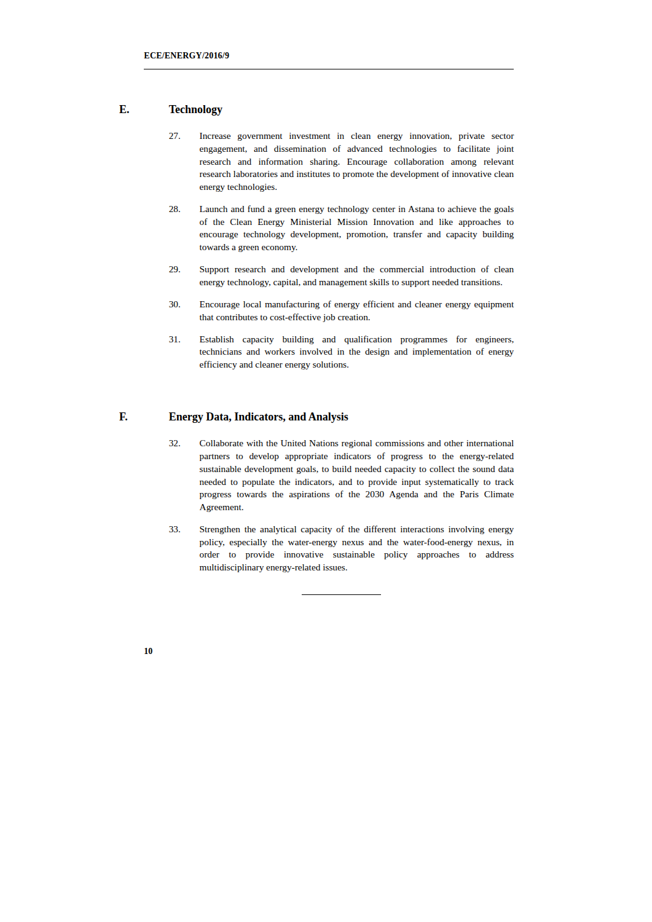ECE/ENERGY/2016/9
E. Technology
27. Increase government investment in clean energy innovation, private sector engagement, and dissemination of advanced technologies to facilitate joint research and information sharing. Encourage collaboration among relevant research laboratories and institutes to promote the development of innovative clean energy technologies.
28. Launch and fund a green energy technology center in Astana to achieve the goals of the Clean Energy Ministerial Mission Innovation and like approaches to encourage technology development, promotion, transfer and capacity building towards a green economy.
29. Support research and development and the commercial introduction of clean energy technology, capital, and management skills to support needed transitions.
30. Encourage local manufacturing of energy efficient and cleaner energy equipment that contributes to cost-effective job creation.
31. Establish capacity building and qualification programmes for engineers, technicians and workers involved in the design and implementation of energy efficiency and cleaner energy solutions.
F. Energy Data, Indicators, and Analysis
32. Collaborate with the United Nations regional commissions and other international partners to develop appropriate indicators of progress to the energy-related sustainable development goals, to build needed capacity to collect the sound data needed to populate the indicators, and to provide input systematically to track progress towards the aspirations of the 2030 Agenda and the Paris Climate Agreement.
33. Strengthen the analytical capacity of the different interactions involving energy policy, especially the water-energy nexus and the water-food-energy nexus, in order to provide innovative sustainable policy approaches to address multidisciplinary energy-related issues.
10